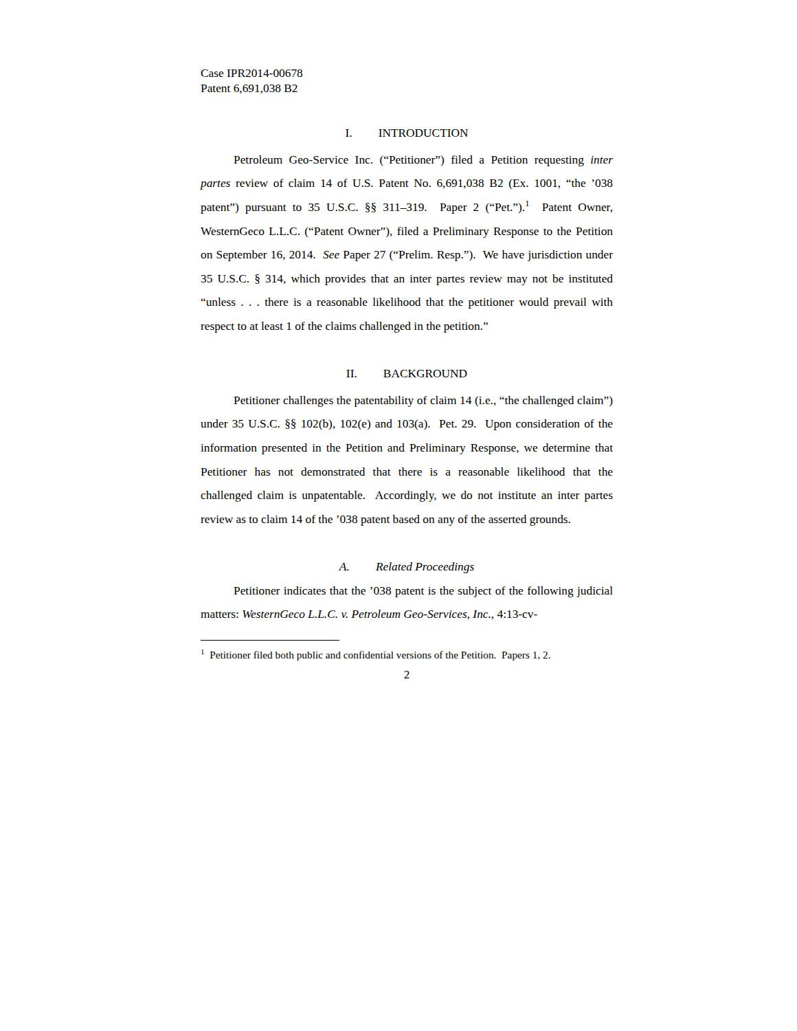Case IPR2014-00678
Patent 6,691,038 B2
I. INTRODUCTION
Petroleum Geo-Service Inc. (“Petitioner”) filed a Petition requesting inter partes review of claim 14 of U.S. Patent No. 6,691,038 B2 (Ex. 1001, “the ’038 patent”) pursuant to 35 U.S.C. §§ 311–319. Paper 2 (“Pet.”).1 Patent Owner, WesternGeco L.L.C. (“Patent Owner”), filed a Preliminary Response to the Petition on September 16, 2014. See Paper 27 (“Prelim. Resp.”). We have jurisdiction under 35 U.S.C. § 314, which provides that an inter partes review may not be instituted “unless . . . there is a reasonable likelihood that the petitioner would prevail with respect to at least 1 of the claims challenged in the petition.”
II. BACKGROUND
Petitioner challenges the patentability of claim 14 (i.e., “the challenged claim”) under 35 U.S.C. §§ 102(b), 102(e) and 103(a). Pet. 29. Upon consideration of the information presented in the Petition and Preliminary Response, we determine that Petitioner has not demonstrated that there is a reasonable likelihood that the challenged claim is unpatentable. Accordingly, we do not institute an inter partes review as to claim 14 of the ’038 patent based on any of the asserted grounds.
A. Related Proceedings
Petitioner indicates that the ’038 patent is the subject of the following judicial matters: WesternGeco L.L.C. v. Petroleum Geo-Services, Inc., 4:13-cv-
1 Petitioner filed both public and confidential versions of the Petition. Papers 1, 2.
2